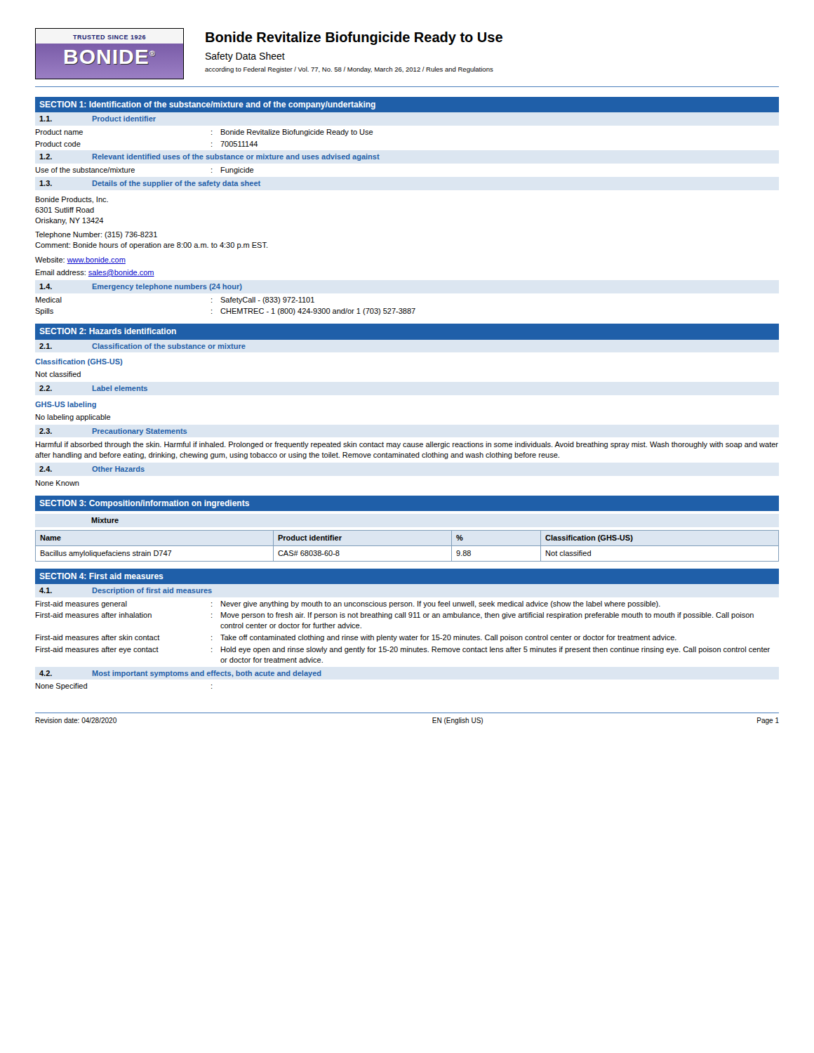TRUSTED SINCE 1926
BONIDE®
Bonide Revitalize Biofungicide Ready to Use
Safety Data Sheet
according to Federal Register / Vol. 77, No. 58 / Monday, March 26, 2012 / Rules and Regulations
SECTION 1: Identification of the substance/mixture and of the company/undertaking
1.1. Product identifier
Product name: Bonide Revitalize Biofungicide Ready to Use
Product code: 700511144
1.2. Relevant identified uses of the substance or mixture and uses advised against
Use of the substance/mixture: Fungicide
1.3. Details of the supplier of the safety data sheet
Bonide Products, Inc.
6301 Sutliff Road
Oriskany, NY 13424
Telephone Number: (315) 736-8231
Comment: Bonide hours of operation are 8:00 a.m. to 4:30 p.m EST.
Website: www.bonide.com
Email address: sales@bonide.com
1.4. Emergency telephone numbers (24 hour)
Medical: SafetyCall - (833) 972-1101
Spills: CHEMTREC - 1 (800) 424-9300 and/or 1 (703) 527-3887
SECTION 2: Hazards identification
2.1. Classification of the substance or mixture
Classification (GHS-US)
Not classified
2.2. Label elements
GHS-US labeling
No labeling applicable
2.3. Precautionary Statements
Harmful if absorbed through the skin. Harmful if inhaled. Prolonged or frequently repeated skin contact may cause allergic reactions in some individuals. Avoid breathing spray mist. Wash thoroughly with soap and water after handling and before eating, drinking, chewing gum, using tobacco or using the toilet. Remove contaminated clothing and wash clothing before reuse.
2.4. Other Hazards
None Known
SECTION 3: Composition/information on ingredients
Mixture
| Name | Product identifier | % | Classification (GHS-US) |
| --- | --- | --- | --- |
| Bacillus amyloliquefaciens strain D747 | CAS# 68038-60-8 | 9.88 | Not classified |
SECTION 4: First aid measures
4.1. Description of first aid measures
First-aid measures general: Never give anything by mouth to an unconscious person. If you feel unwell, seek medical advice (show the label where possible).
First-aid measures after inhalation: Move person to fresh air. If person is not breathing call 911 or an ambulance, then give artificial respiration preferable mouth to mouth if possible. Call poison control center or doctor for further advice.
First-aid measures after skin contact: Take off contaminated clothing and rinse with plenty water for 15-20 minutes. Call poison control center or doctor for treatment advice.
First-aid measures after eye contact: Hold eye open and rinse slowly and gently for 15-20 minutes. Remove contact lens after 5 minutes if present then continue rinsing eye. Call poison control center or doctor for treatment advice.
4.2. Most important symptoms and effects, both acute and delayed
None Specified:
Revision date: 04/28/2020
EN (English US)
Page 1